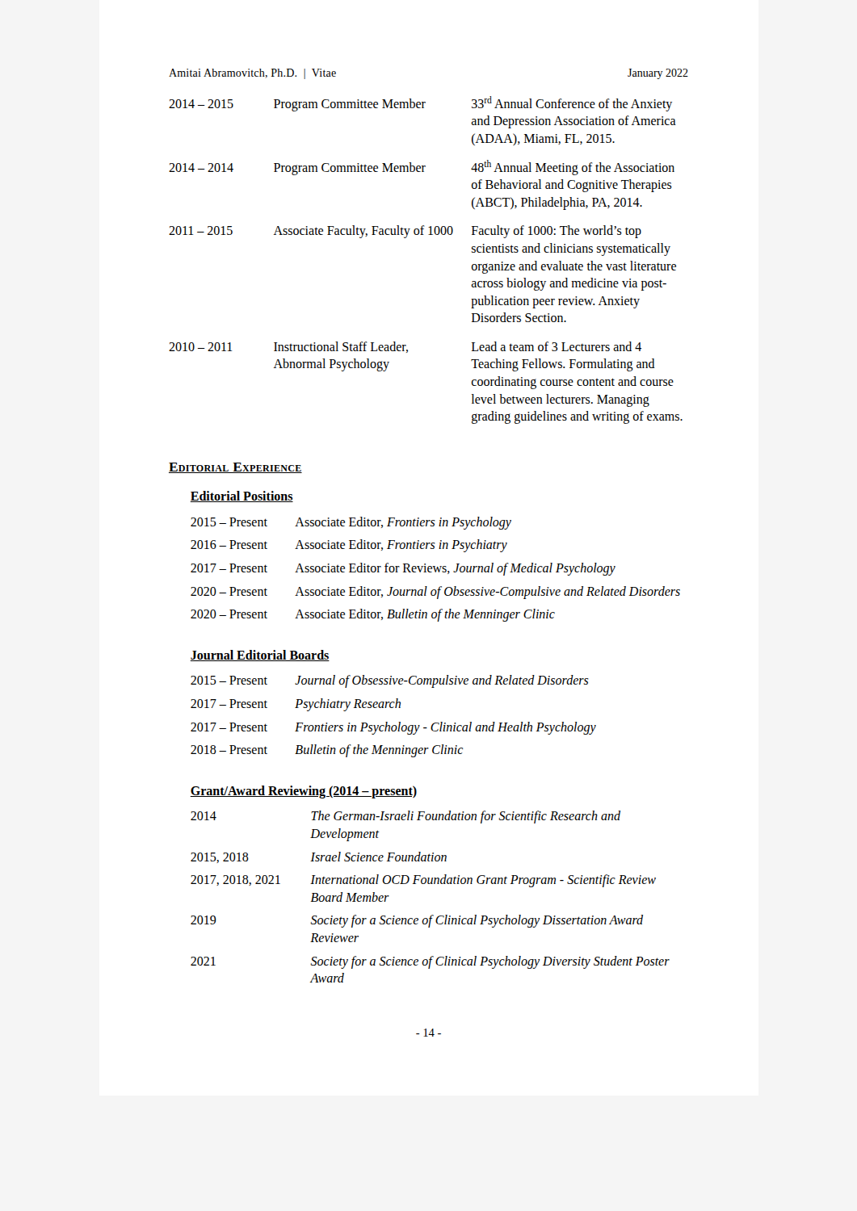Amitai Abramovitch, Ph.D. | Vitae
January 2022
| 2014 – 2015 | Program Committee Member | 33 rd Annual Conference of the Anxiety and Depression Association of America (ADAA), Miami, FL, 2015. |
| 2014 – 2014 | Program Committee Member | 48 th Annual Meeting of the Association of Behavioral and Cognitive Therapies (ABCT), Philadelphia, PA, 2014. |
| 2011 – 2015 | Associate Faculty, Faculty of 1000 | Faculty of 1000: The world’s top scientists and clinicians systematically organize and evaluate the vast literature across biology and medicine via post-publication peer review. Anxiety Disorders Section. |
| 2010 – 2011 | Instructional Staff Leader, Abnormal Psychology | Lead a team of 3 Lecturers and 4 Teaching Fellows. Formulating and coordinating course content and course level between lecturers. Managing grading guidelines and writing of exams. |
Editorial Experience
Editorial Positions
| 2015 – Present | Associate Editor, Frontiers in Psychology |
| 2016 – Present | Associate Editor, Frontiers in Psychiatry |
| 2017 – Present | Associate Editor for Reviews, Journal of Medical Psychology |
| 2020 – Present | Associate Editor, Journal of Obsessive-Compulsive and Related Disorders |
| 2020 – Present | Associate Editor, Bulletin of the Menninger Clinic |
Journal Editorial Boards
| 2015 – Present | Journal of Obsessive-Compulsive and Related Disorders |
| 2017 – Present | Psychiatry Research |
| 2017 – Present | Frontiers in Psychology - Clinical and Health Psychology |
| 2018 – Present | Bulletin of the Menninger Clinic |
Grant/Award Reviewing (2014 – present)
| 2014 | The German-Israeli Foundation for Scientific Research and Development |
| 2015, 2018 | Israel Science Foundation |
| 2017, 2018, 2021 | International OCD Foundation Grant Program - Scientific Review Board Member |
| 2019 | Society for a Science of Clinical Psychology Dissertation Award Reviewer |
| 2021 | Society for a Science of Clinical Psychology Diversity Student Poster Award |
- 14 -